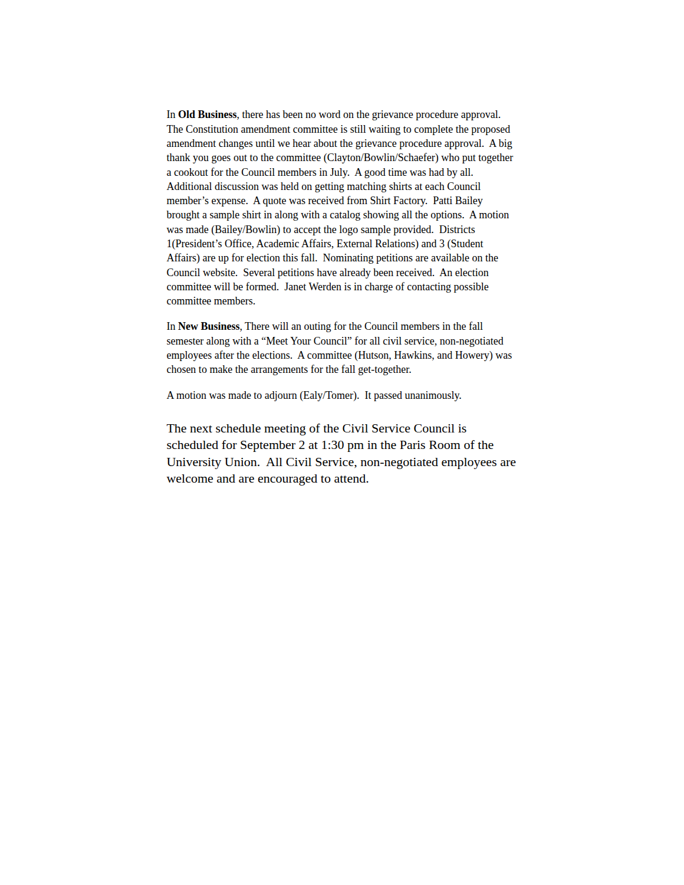In Old Business, there has been no word on the grievance procedure approval. The Constitution amendment committee is still waiting to complete the proposed amendment changes until we hear about the grievance procedure approval. A big thank you goes out to the committee (Clayton/Bowlin/Schaefer) who put together a cookout for the Council members in July. A good time was had by all. Additional discussion was held on getting matching shirts at each Council member’s expense. A quote was received from Shirt Factory. Patti Bailey brought a sample shirt in along with a catalog showing all the options. A motion was made (Bailey/Bowlin) to accept the logo sample provided. Districts 1(President’s Office, Academic Affairs, External Relations) and 3 (Student Affairs) are up for election this fall. Nominating petitions are available on the Council website. Several petitions have already been received. An election committee will be formed. Janet Werden is in charge of contacting possible committee members.
In New Business, There will an outing for the Council members in the fall semester along with a “Meet Your Council” for all civil service, non-negotiated employees after the elections. A committee (Hutson, Hawkins, and Howery) was chosen to make the arrangements for the fall get-together.
A motion was made to adjourn (Ealy/Tomer). It passed unanimously.
The next schedule meeting of the Civil Service Council is scheduled for September 2 at 1:30 pm in the Paris Room of the University Union. All Civil Service, non-negotiated employees are welcome and are encouraged to attend.